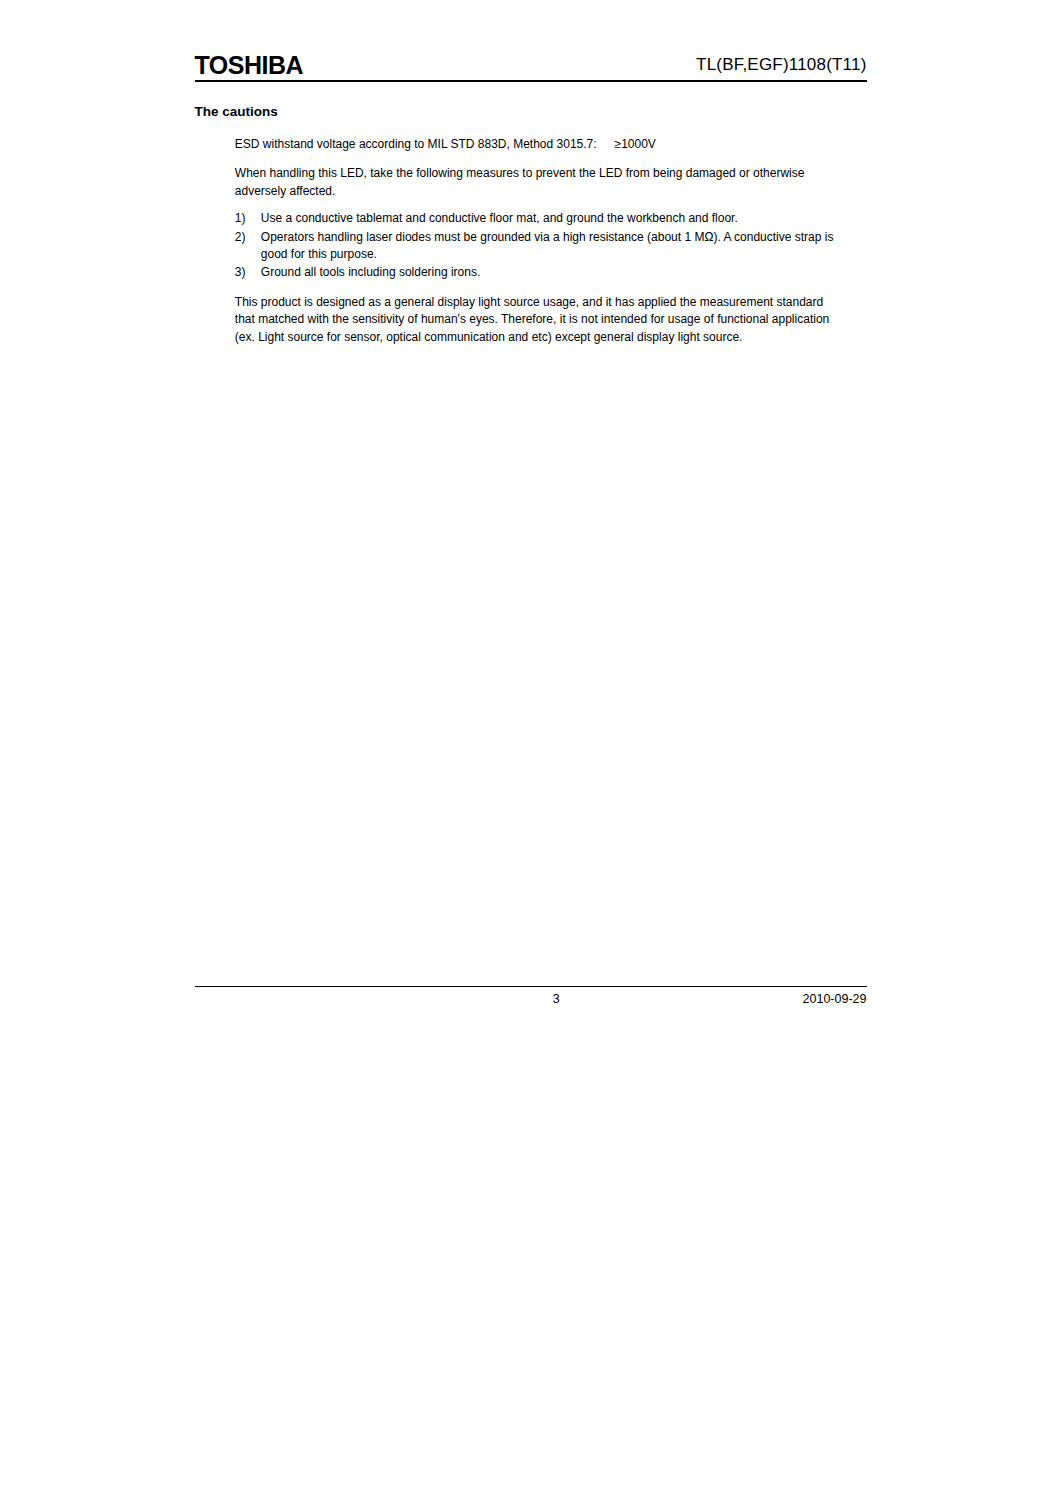TOSHIBA
TL(BF,EGF)1108(T11)
The cautions
ESD withstand voltage according to MIL STD 883D, Method 3015.7: ≥1000V
When handling this LED, take the following measures to prevent the LED from being damaged or otherwise adversely affected.
Use a conductive tablemat and conductive floor mat, and ground the workbench and floor.
Operators handling laser diodes must be grounded via a high resistance (about 1 MΩ). A conductive strap is good for this purpose.
Ground all tools including soldering irons.
This product is designed as a general display light source usage, and it has applied the measurement standard that matched with the sensitivity of human's eyes. Therefore, it is not intended for usage of functional application (ex. Light source for sensor, optical communication and etc) except general display light source.
3
2010-09-29